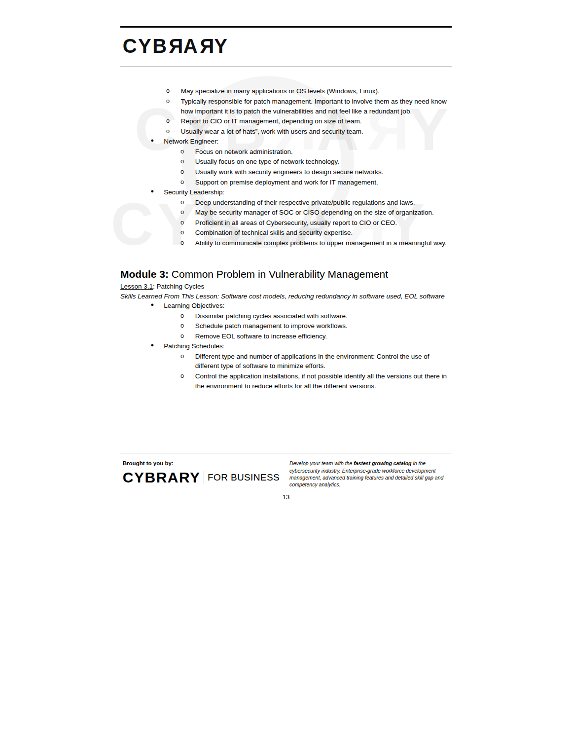CYBRARY
CYBRARY
CYBRARY
May specialize in many applications or OS levels (Windows, Linux).
Typically responsible for patch management. Important to involve them as they need know how important it is to patch the vulnerabilities and not feel like a redundant job.
Report to CIO or IT management, depending on size of team.
Usually wear a lot of hats”, work with users and security team.
Network Engineer:
Focus on network administration.
Usually focus on one type of network technology.
Usually work with security engineers to design secure networks.
Support on premise deployment and work for IT management.
Security Leadership:
Deep understanding of their respective private/public regulations and laws.
May be security manager of SOC or CISO depending on the size of organization.
Proficient in all areas of Cybersecurity, usually report to CIO or CEO.
Combination of technical skills and security expertise.
Ability to communicate complex problems to upper management in a meaningful way.
Module 3: Common Problem in Vulnerability Management
Lesson 3.1: Patching Cycles
Skills Learned From This Lesson: Software cost models, reducing redundancy in software used, EOL software
Learning Objectives:
Dissimilar patching cycles associated with software.
Schedule patch management to improve workflows.
Remove EOL software to increase efficiency.
Patching Schedules:
Different type and number of applications in the environment: Control the use of different type of software to minimize efforts.
Control the application installations, if not possible identify all the versions out there in the environment to reduce efforts for all the different versions.
Brought to you by:
CYBRARY
FOR BUSINESS
Develop your team with the fastest growing catalog in the cybersecurity industry. Enterprise-grade workforce development management, advanced training features and detailed skill gap and competency analytics.
13